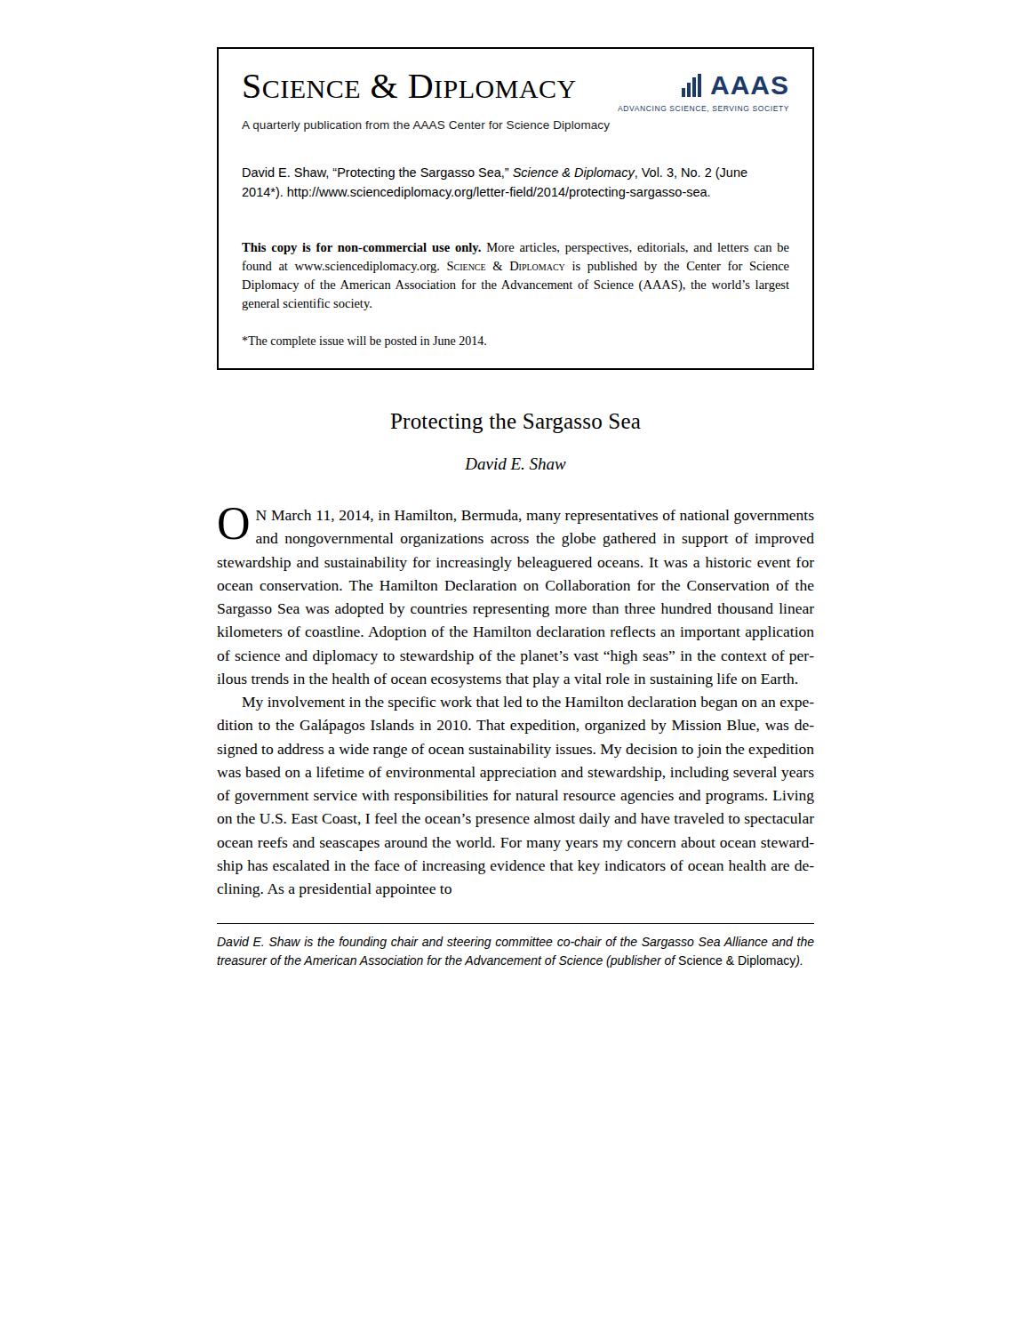Science & Diplomacy
A quarterly publication from the AAAS Center for Science Diplomacy
AAAS
Advancing Science, Serving Society
David E. Shaw, “Protecting the Sargasso Sea,” Science & Diplomacy, Vol. 3, No. 2 (June 2014*). http://www.sciencediplomacy.org/letter-field/2014/protecting-sargasso-sea.
This copy is for non-commercial use only. More articles, perspectives, editorials, and letters can be found at www.sciencediplomacy.org. Science & Diplomacy is published by the Center for Science Diplomacy of the American Association for the Advancement of Science (AAAS), the world’s largest general scientific society.
*The complete issue will be posted in June 2014.
Protecting the Sargasso Sea
David E. Shaw
ON March 11, 2014, in Hamilton, Bermuda, many representatives of national governments and nongovernmental organizations across the globe gathered in support of improved stewardship and sustainability for increasingly beleaguered oceans. It was a historic event for ocean conservation. The Hamilton Declaration on Collaboration for the Conservation of the Sargasso Sea was adopted by countries representing more than three hundred thousand linear kilometers of coastline. Adoption of the Hamilton declaration reflects an important application of science and diplomacy to stewardship of the planet’s vast “high seas” in the context of perilous trends in the health of ocean ecosystems that play a vital role in sustaining life on Earth.
My involvement in the specific work that led to the Hamilton declaration began on an expedition to the Galápagos Islands in 2010. That expedition, organized by Mission Blue, was designed to address a wide range of ocean sustainability issues. My decision to join the expedition was based on a lifetime of environmental appreciation and stewardship, including several years of government service with responsibilities for natural resource agencies and programs. Living on the U.S. East Coast, I feel the ocean’s presence almost daily and have traveled to spectacular ocean reefs and seascapes around the world. For many years my concern about ocean stewardship has escalated in the face of increasing evidence that key indicators of ocean health are declining. As a presidential appointee to
David E. Shaw is the founding chair and steering committee co-chair of the Sargasso Sea Alliance and the treasurer of the American Association for the Advancement of Science (publisher of Science & Diplomacy).